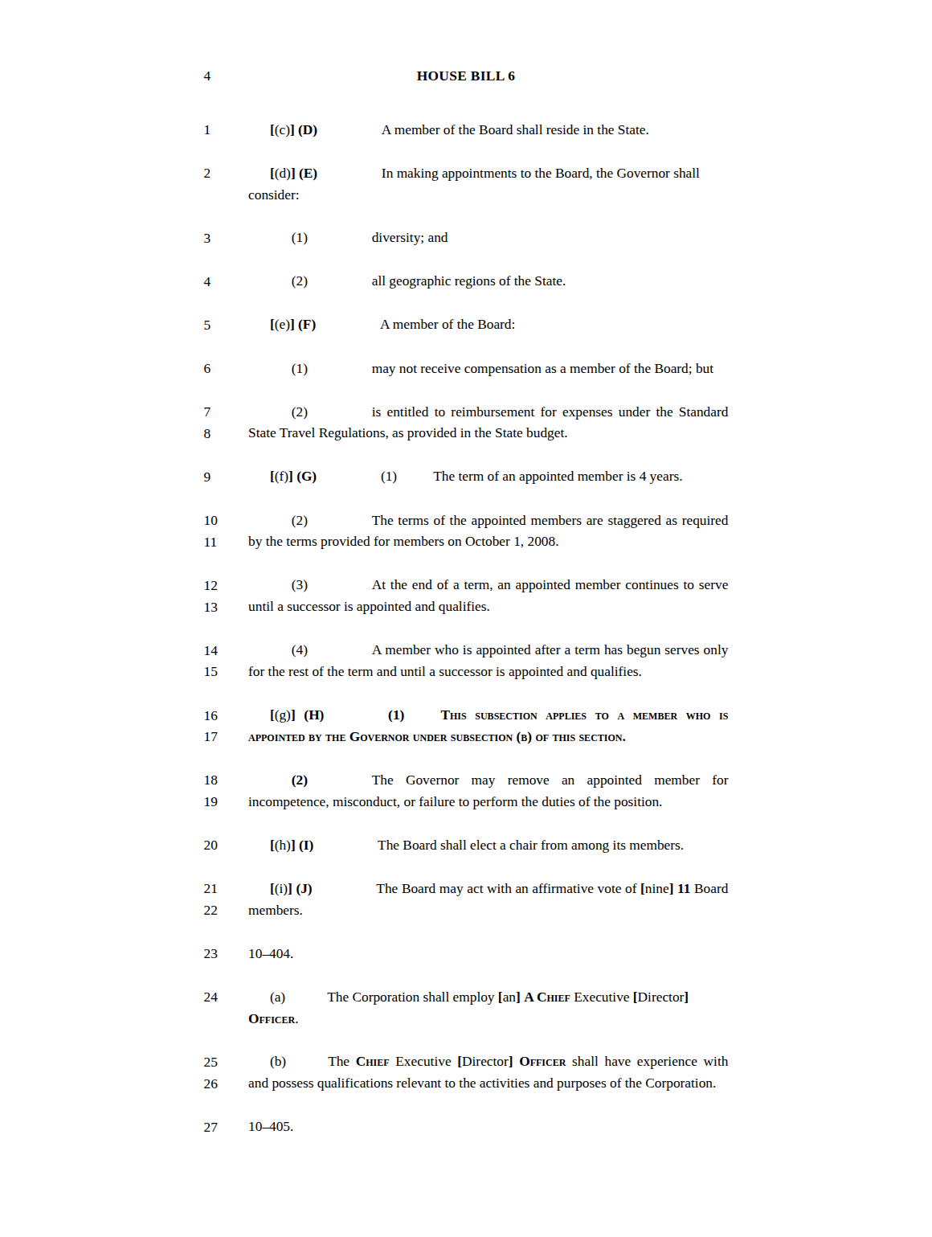4
HOUSE BILL 6
1
[(c)] (D) A member of the Board shall reside in the State.
2
[(d)] (E) In making appointments to the Board, the Governor shall consider:
3
(1) diversity; and
4
(2) all geographic regions of the State.
5
[(e)] (F) A member of the Board:
6
(1) may not receive compensation as a member of the Board; but
7 8
(2) is entitled to reimbursement for expenses under the Standard State Travel Regulations, as provided in the State budget.
9
[(f)] (G) (1) The term of an appointed member is 4 years.
10 11
(2) The terms of the appointed members are staggered as required by the terms provided for members on October 1, 2008.
12 13
(3) At the end of a term, an appointed member continues to serve until a successor is appointed and qualifies.
14 15
(4) A member who is appointed after a term has begun serves only for the rest of the term and until a successor is appointed and qualifies.
16 17
[(g)] (H) (1) This subsection applies to a member who is appointed by the Governor under subsection (b) of this section.
18 19
(2) The Governor may remove an appointed member for incompetence, misconduct, or failure to perform the duties of the position.
20
[(h)] (I) The Board shall elect a chair from among its members.
21 22
[(i)] (J) The Board may act with an affirmative vote of [nine] 11 Board members.
23
10–404.
24
(a) The Corporation shall employ [an] A Chief Executive [Director] Officer.
25 26
(b) The Chief Executive [Director] Officer shall have experience with and possess qualifications relevant to the activities and purposes of the Corporation.
27
10–405.